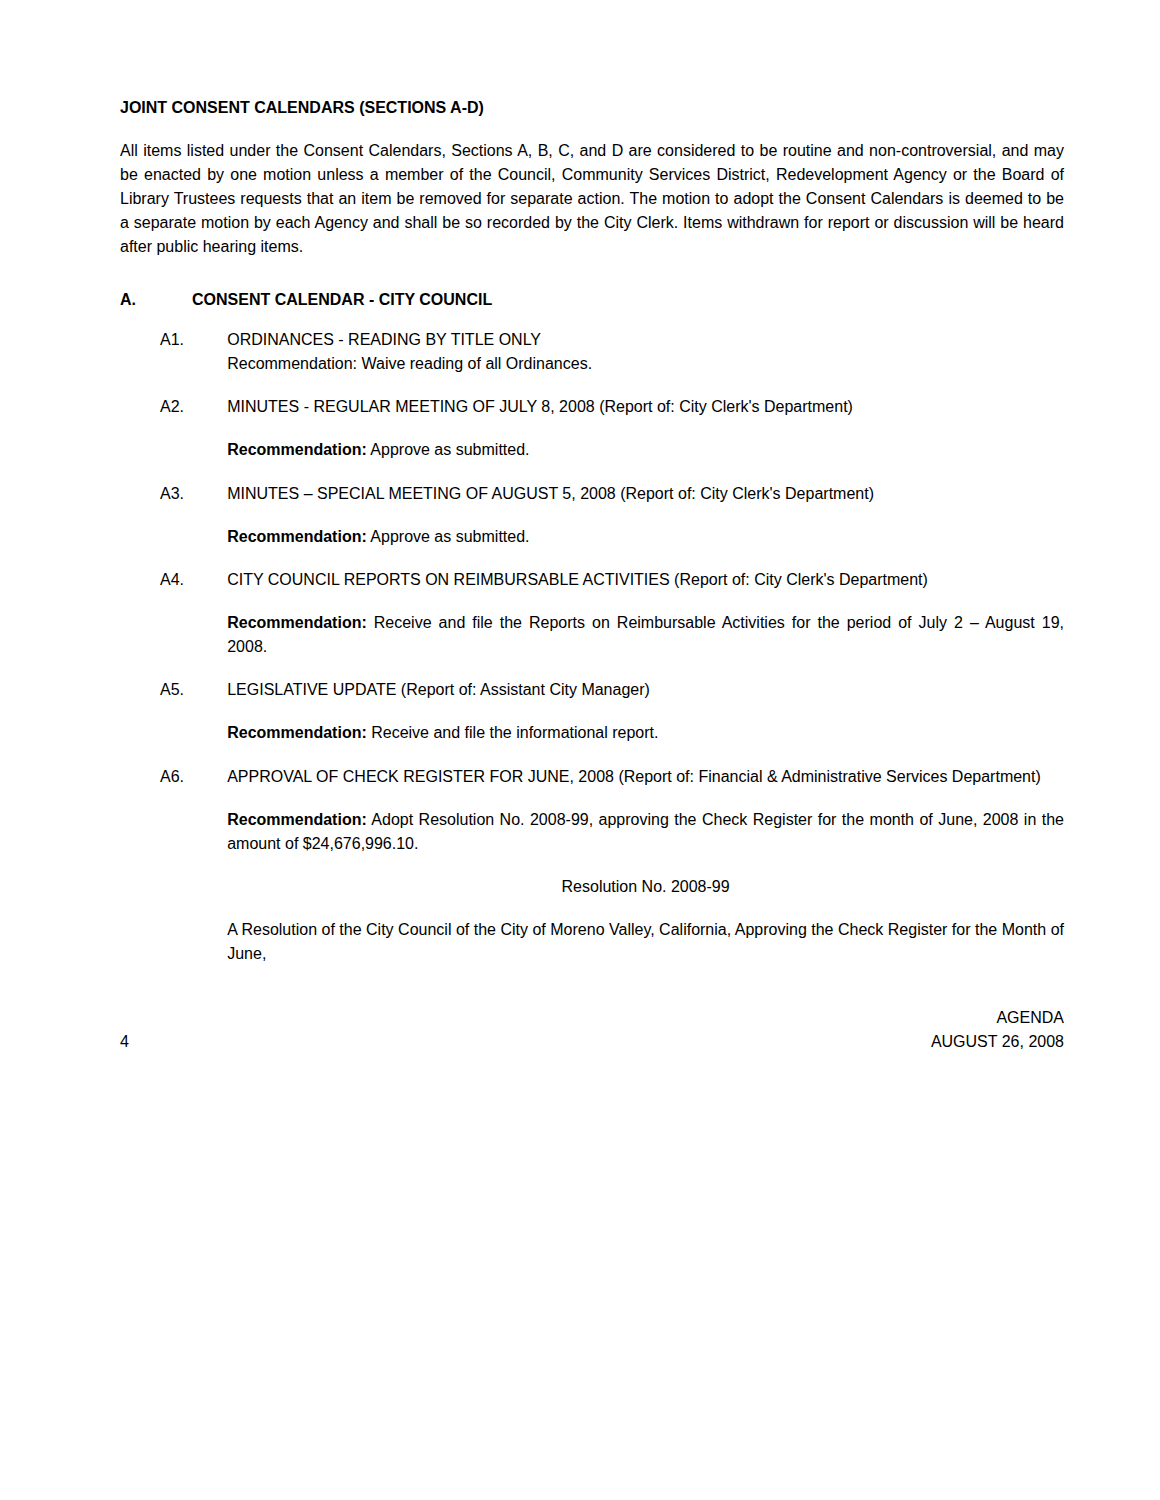JOINT CONSENT CALENDARS (SECTIONS A-D)
All items listed under the Consent Calendars, Sections A, B, C, and D are considered to be routine and non-controversial, and may be enacted by one motion unless a member of the Council, Community Services District, Redevelopment Agency or the Board of Library Trustees requests that an item be removed for separate action. The motion to adopt the Consent Calendars is deemed to be a separate motion by each Agency and shall be so recorded by the City Clerk. Items withdrawn for report or discussion will be heard after public hearing items.
A. CONSENT CALENDAR - CITY COUNCIL
A1.
ORDINANCES - READING BY TITLE ONLY
Recommendation: Waive reading of all Ordinances.
A2.
MINUTES - REGULAR MEETING OF JULY 8, 2008 (Report of: City Clerk's Department)
Recommendation: Approve as submitted.
A3.
MINUTES – SPECIAL MEETING OF AUGUST 5, 2008 (Report of: City Clerk's Department)
Recommendation: Approve as submitted.
A4.
CITY COUNCIL REPORTS ON REIMBURSABLE ACTIVITIES (Report of: City Clerk's Department)
Recommendation: Receive and file the Reports on Reimbursable Activities for the period of July 2 – August 19, 2008.
A5.
LEGISLATIVE UPDATE (Report of: Assistant City Manager)
Recommendation: Receive and file the informational report.
A6.
APPROVAL OF CHECK REGISTER FOR JUNE, 2008 (Report of: Financial & Administrative Services Department)
Recommendation: Adopt Resolution No. 2008-99, approving the Check Register for the month of June, 2008 in the amount of $24,676,996.10.
Resolution No. 2008-99
A Resolution of the City Council of the City of Moreno Valley, California, Approving the Check Register for the Month of June,
4
AGENDA
AUGUST 26, 2008